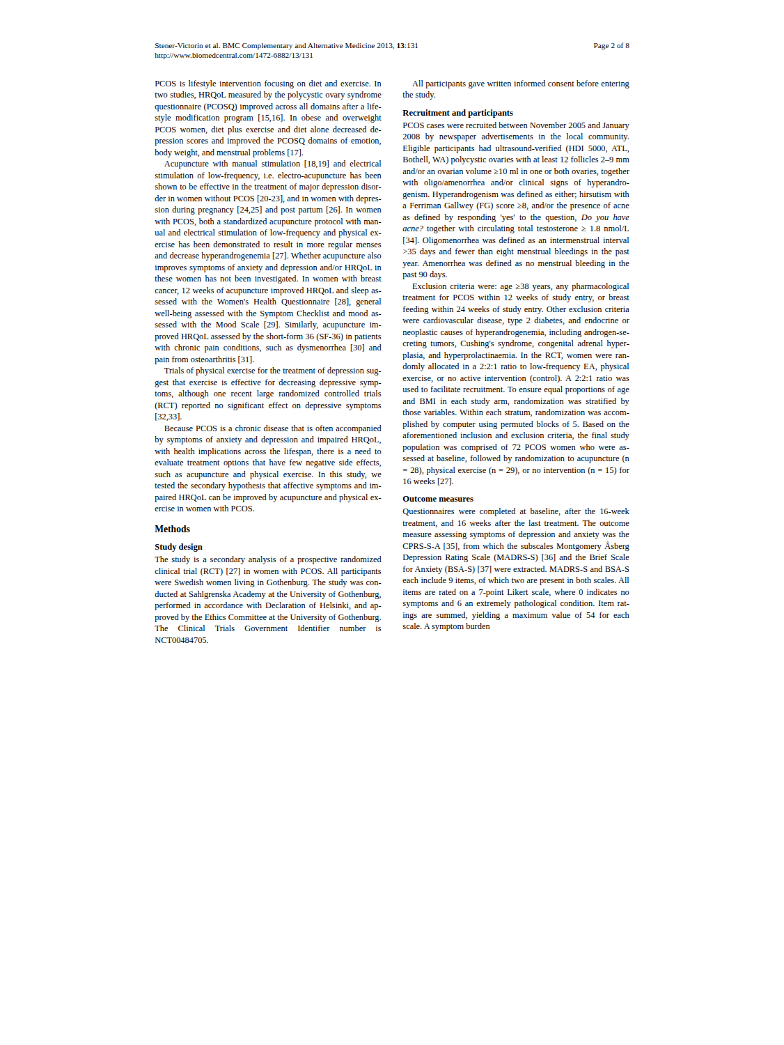Stener-Victorin et al. BMC Complementary and Alternative Medicine 2013, 13:131 http://www.biomedcentral.com/1472-6882/13/131
Page 2 of 8
PCOS is lifestyle intervention focusing on diet and exercise. In two studies, HRQoL measured by the polycystic ovary syndrome questionnaire (PCOSQ) improved across all domains after a lifestyle modification program [15,16]. In obese and overweight PCOS women, diet plus exercise and diet alone decreased depression scores and improved the PCOSQ domains of emotion, body weight, and menstrual problems [17].
Acupuncture with manual stimulation [18,19] and electrical stimulation of low-frequency, i.e. electro-acupuncture has been shown to be effective in the treatment of major depression disorder in women without PCOS [20-23], and in women with depression during pregnancy [24,25] and post partum [26]. In women with PCOS, both a standardized acupuncture protocol with manual and electrical stimulation of low-frequency and physical exercise has been demonstrated to result in more regular menses and decrease hyperandrogenemia [27]. Whether acupuncture also improves symptoms of anxiety and depression and/or HRQoL in these women has not been investigated. In women with breast cancer, 12 weeks of acupuncture improved HRQoL and sleep assessed with the Women's Health Questionnaire [28], general well-being assessed with the Symptom Checklist and mood assessed with the Mood Scale [29]. Similarly, acupuncture improved HRQoL assessed by the short-form 36 (SF-36) in patients with chronic pain conditions, such as dysmenorrhea [30] and pain from osteoarthritis [31].
Trials of physical exercise for the treatment of depression suggest that exercise is effective for decreasing depressive symptoms, although one recent large randomized controlled trials (RCT) reported no significant effect on depressive symptoms [32,33].
Because PCOS is a chronic disease that is often accompanied by symptoms of anxiety and depression and impaired HRQoL, with health implications across the lifespan, there is a need to evaluate treatment options that have few negative side effects, such as acupuncture and physical exercise. In this study, we tested the secondary hypothesis that affective symptoms and impaired HRQoL can be improved by acupuncture and physical exercise in women with PCOS.
Methods
Study design
The study is a secondary analysis of a prospective randomized clinical trial (RCT) [27] in women with PCOS. All participants were Swedish women living in Gothenburg. The study was conducted at Sahlgrenska Academy at the University of Gothenburg, performed in accordance with Declaration of Helsinki, and approved by the Ethics Committee at the University of Gothenburg. The Clinical Trials Government Identifier number is NCT00484705.
All participants gave written informed consent before entering the study.
Recruitment and participants
PCOS cases were recruited between November 2005 and January 2008 by newspaper advertisements in the local community. Eligible participants had ultrasound-verified (HDI 5000, ATL, Bothell, WA) polycystic ovaries with at least 12 follicles 2–9 mm and/or an ovarian volume ≥10 ml in one or both ovaries, together with oligo/amenorrhea and/or clinical signs of hyperandrogenism. Hyperandrogenism was defined as either; hirsutism with a Ferriman Gallwey (FG) score ≥8, and/or the presence of acne as defined by responding 'yes' to the question, Do you have acne? together with circulating total testosterone ≥ 1.8 nmol/L [34]. Oligomenorrhea was defined as an intermenstrual interval >35 days and fewer than eight menstrual bleedings in the past year. Amenorrhea was defined as no menstrual bleeding in the past 90 days.
Exclusion criteria were: age ≥38 years, any pharmacological treatment for PCOS within 12 weeks of study entry, or breast feeding within 24 weeks of study entry. Other exclusion criteria were cardiovascular disease, type 2 diabetes, and endocrine or neoplastic causes of hyperandrogenemia, including androgen-secreting tumors, Cushing's syndrome, congenital adrenal hyperplasia, and hyperprolactinaemia. In the RCT, women were randomly allocated in a 2:2:1 ratio to low-frequency EA, physical exercise, or no active intervention (control). A 2:2:1 ratio was used to facilitate recruitment. To ensure equal proportions of age and BMI in each study arm, randomization was stratified by those variables. Within each stratum, randomization was accomplished by computer using permuted blocks of 5. Based on the aforementioned inclusion and exclusion criteria, the final study population was comprised of 72 PCOS women who were assessed at baseline, followed by randomization to acupuncture (n = 28), physical exercise (n = 29), or no intervention (n = 15) for 16 weeks [27].
Outcome measures
Questionnaires were completed at baseline, after the 16-week treatment, and 16 weeks after the last treatment. The outcome measure assessing symptoms of depression and anxiety was the CPRS-S-A [35], from which the subscales Montgomery Åsberg Depression Rating Scale (MADRS-S) [36] and the Brief Scale for Anxiety (BSA-S) [37] were extracted. MADRS-S and BSA-S each include 9 items, of which two are present in both scales. All items are rated on a 7-point Likert scale, where 0 indicates no symptoms and 6 an extremely pathological condition. Item ratings are summed, yielding a maximum value of 54 for each scale. A symptom burden